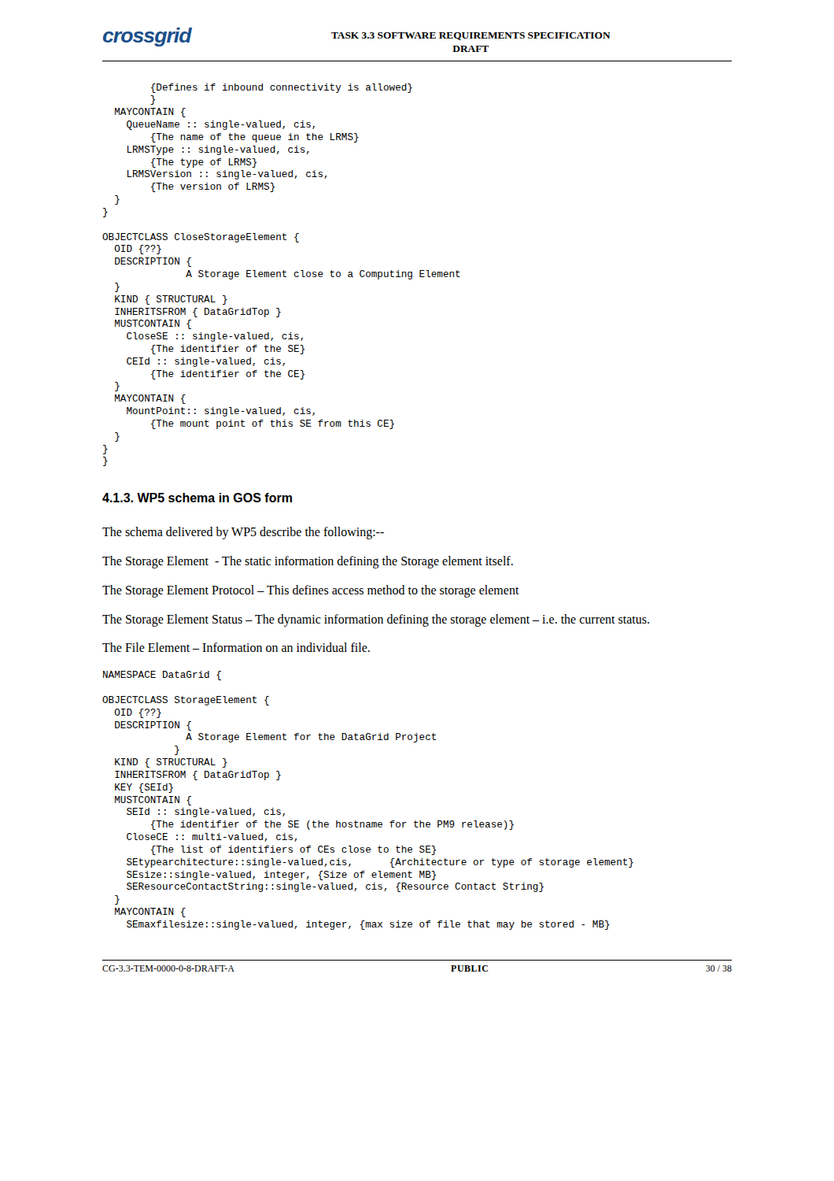crossgrid
Task 3.3 Software Requirements Specification
Draft
        {Defines if inbound connectivity is allowed}
        }
  MAYCONTAIN {
    QueueName :: single-valued, cis,
        {The name of the queue in the LRMS}
    LRMSType :: single-valued, cis,
        {The type of LRMS}
    LRMSVersion :: single-valued, cis,
        {The version of LRMS}
  }
}

OBJECTCLASS CloseStorageElement {
  OID {??}
  DESCRIPTION {
              A Storage Element close to a Computing Element
  }
  KIND { STRUCTURAL }
  INHERITSFROM { DataGridTop }
  MUSTCONTAIN {
    CloseSE :: single-valued, cis,
        {The identifier of the SE}
    CEId :: single-valued, cis,
        {The identifier of the CE}
  }
  MAYCONTAIN {
    MountPoint:: single-valued, cis,
        {The mount point of this SE from this CE}
  }
}
}
4.1.3. WP5 schema in GOS form
The schema delivered by WP5 describe the following:--
The Storage Element - The static information defining the Storage element itself.
The Storage Element Protocol – This defines access method to the storage element
The Storage Element Status – The dynamic information defining the storage element – i.e. the current status.
The File Element – Information on an individual file.
NAMESPACE DataGrid {

OBJECTCLASS StorageElement {
  OID {??}
  DESCRIPTION {
              A Storage Element for the DataGrid Project
            }
  KIND { STRUCTURAL }
  INHERITSFROM { DataGridTop }
  KEY {SEId}
  MUSTCONTAIN {
    SEId :: single-valued, cis,
        {The identifier of the SE (the hostname for the PM9 release)}
    CloseCE :: multi-valued, cis,
        {The list of identifiers of CEs close to the SE}
    SEtypearchitecture::single-valued,cis,      {Architecture or type of storage element}
    SEsize::single-valued, integer, {Size of element MB}
    SEResourceContactString::single-valued, cis, {Resource Contact String}
  }
  MAYCONTAIN {
    SEmaxfilesize::single-valued, integer, {max size of file that may be stored - MB}
CG-3.3-TEM-0000-0-8-DRAFT-A
PUBLIC
30 / 38